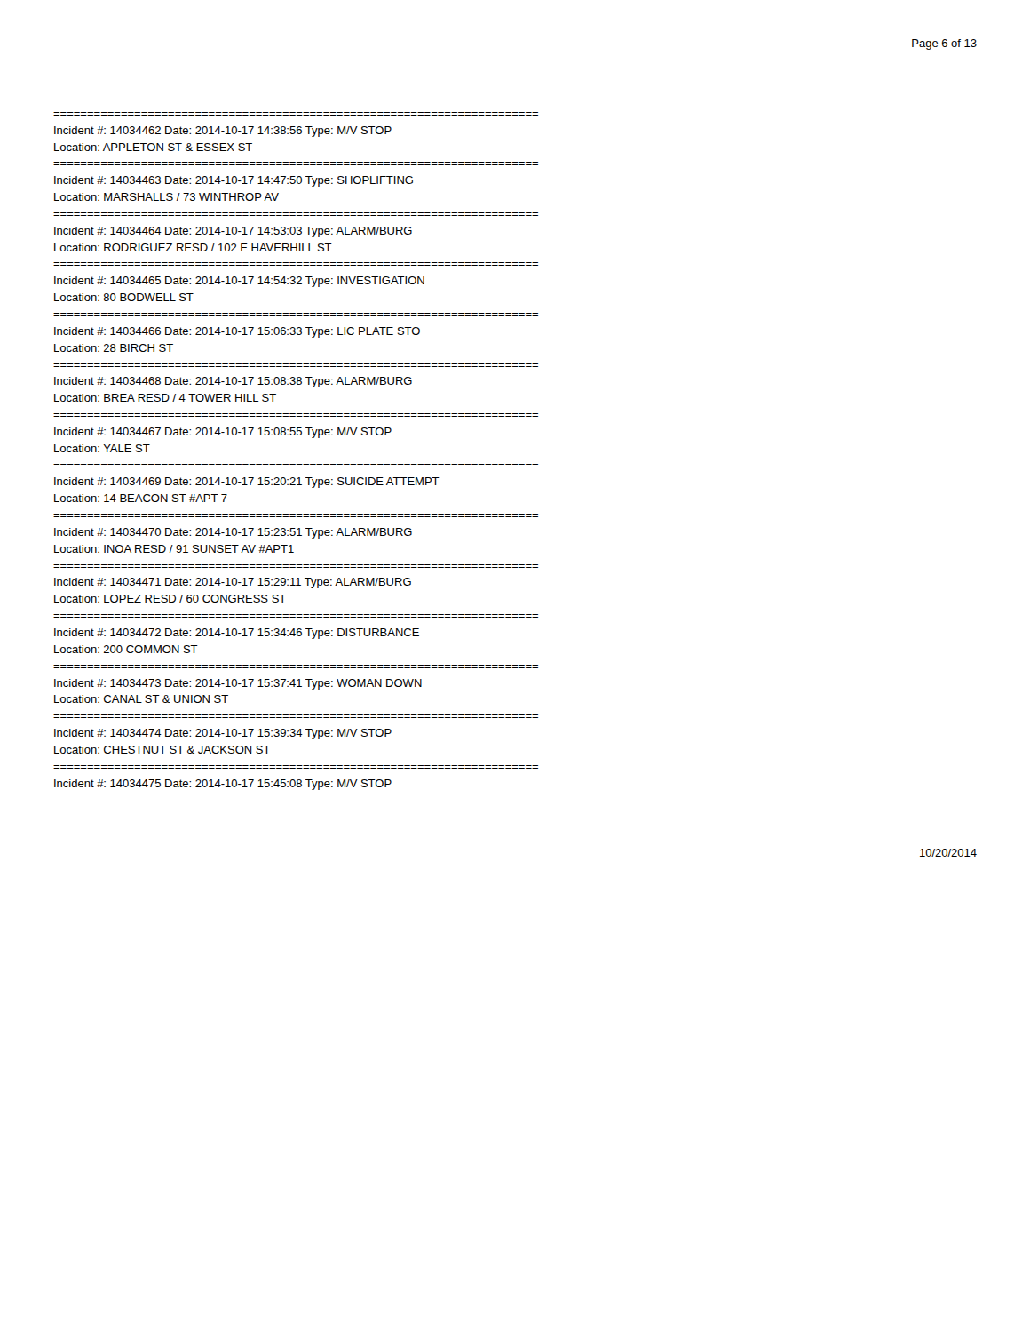Page 6 of 13
========================================================================
Incident #: 14034462 Date: 2014-10-17 14:38:56 Type: M/V STOP
Location: APPLETON ST & ESSEX ST
========================================================================
Incident #: 14034463 Date: 2014-10-17 14:47:50 Type: SHOPLIFTING
Location: MARSHALLS / 73 WINTHROP AV
========================================================================
Incident #: 14034464 Date: 2014-10-17 14:53:03 Type: ALARM/BURG
Location: RODRIGUEZ RESD / 102 E HAVERHILL ST
========================================================================
Incident #: 14034465 Date: 2014-10-17 14:54:32 Type: INVESTIGATION
Location: 80 BODWELL ST
========================================================================
Incident #: 14034466 Date: 2014-10-17 15:06:33 Type: LIC PLATE STO
Location: 28 BIRCH ST
========================================================================
Incident #: 14034468 Date: 2014-10-17 15:08:38 Type: ALARM/BURG
Location: BREA RESD / 4 TOWER HILL ST
========================================================================
Incident #: 14034467 Date: 2014-10-17 15:08:55 Type: M/V STOP
Location: YALE ST
========================================================================
Incident #: 14034469 Date: 2014-10-17 15:20:21 Type: SUICIDE ATTEMPT
Location: 14 BEACON ST #APT 7
========================================================================
Incident #: 14034470 Date: 2014-10-17 15:23:51 Type: ALARM/BURG
Location: INOA RESD / 91 SUNSET AV #APT1
========================================================================
Incident #: 14034471 Date: 2014-10-17 15:29:11 Type: ALARM/BURG
Location: LOPEZ RESD / 60 CONGRESS ST
========================================================================
Incident #: 14034472 Date: 2014-10-17 15:34:46 Type: DISTURBANCE
Location: 200 COMMON ST
========================================================================
Incident #: 14034473 Date: 2014-10-17 15:37:41 Type: WOMAN DOWN
Location: CANAL ST & UNION ST
========================================================================
Incident #: 14034474 Date: 2014-10-17 15:39:34 Type: M/V STOP
Location: CHESTNUT ST & JACKSON ST
========================================================================
Incident #: 14034475 Date: 2014-10-17 15:45:08 Type: M/V STOP
10/20/2014